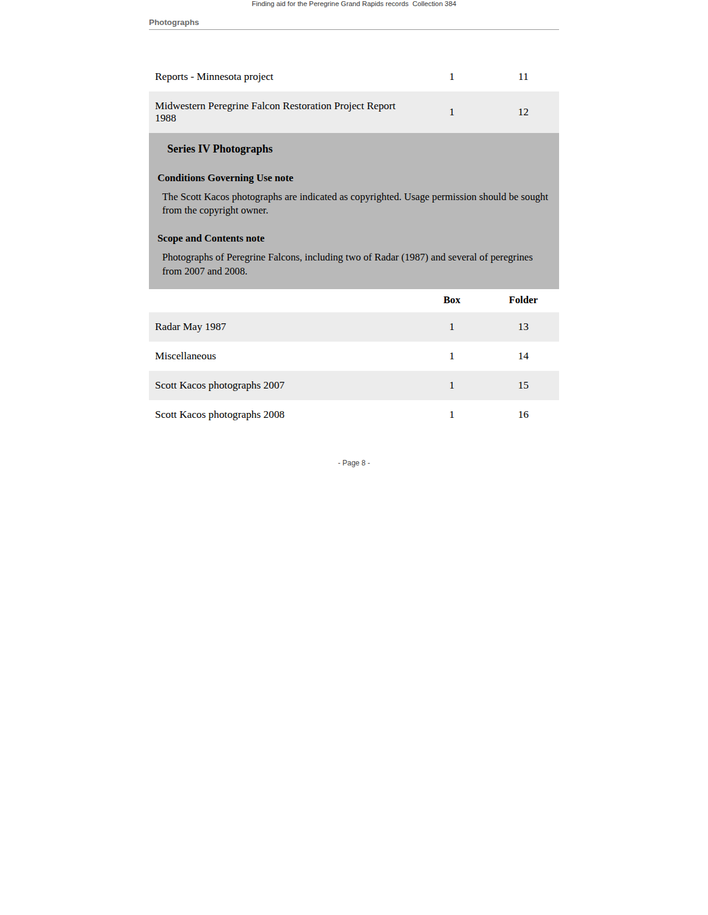Finding aid for the Peregrine Grand Rapids records Collection 384
Photographs
| Reports - Minnesota project | 1 | 11 |
| Midwestern Peregrine Falcon Restoration Project Report 1988 | 1 | 12 |
| Series IV Photographs Conditions Governing Use note The Scott Kacos photographs are indicated as copyrighted. Usage permission should be sought from the copyright owner. Scope and Contents note Photographs of Peregrine Falcons, including two of Radar (1987) and several of peregrines from 2007 and 2008. |
| | Box | Folder |
| Radar May 1987 | 1 | 13 |
| Miscellaneous | 1 | 14 |
| Scott Kacos photographs 2007 | 1 | 15 |
| Scott Kacos photographs 2008 | 1 | 16 |
- Page 8 -